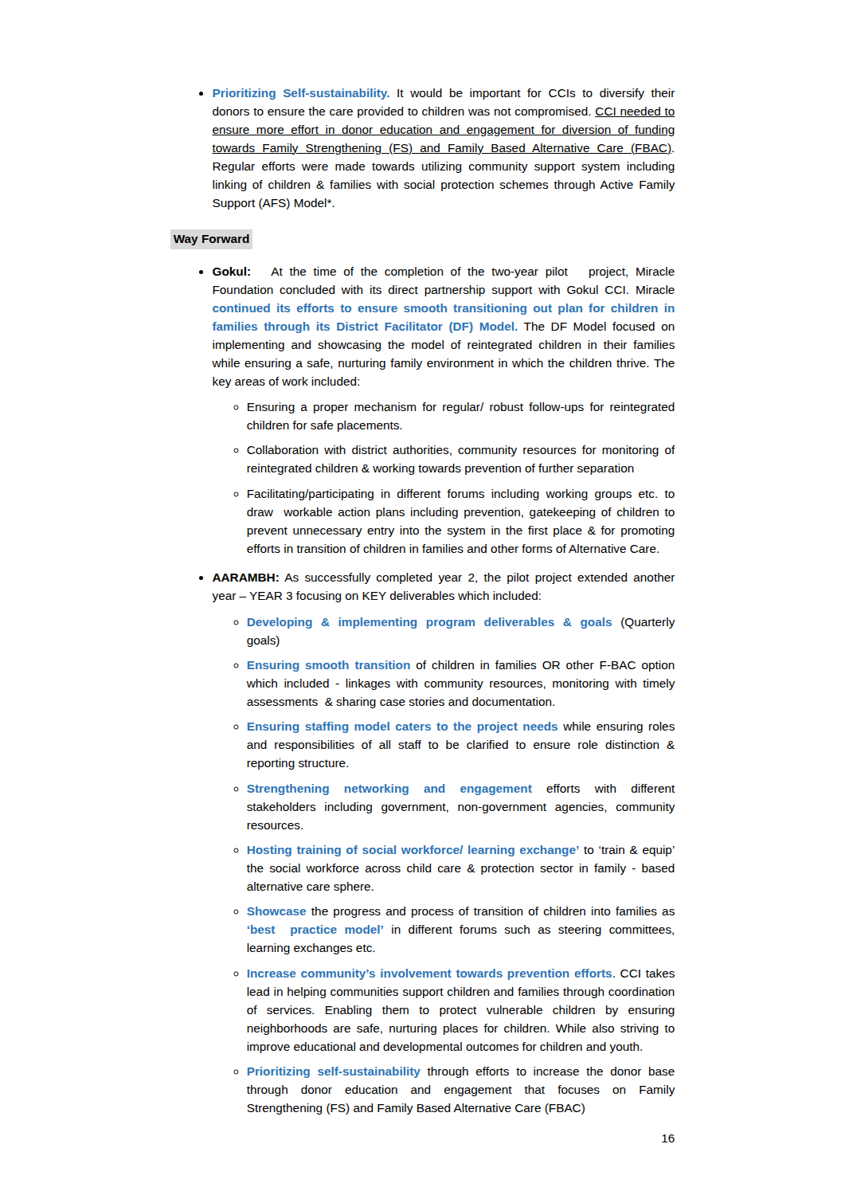Prioritizing Self-sustainability. It would be important for CCIs to diversify their donors to ensure the care provided to children was not compromised. CCI needed to ensure more effort in donor education and engagement for diversion of funding towards Family Strengthening (FS) and Family Based Alternative Care (FBAC). Regular efforts were made towards utilizing community support system including linking of children & families with social protection schemes through Active Family Support (AFS) Model*.
Way Forward
Gokul: At the time of the completion of the two-year pilot project, Miracle Foundation concluded with its direct partnership support with Gokul CCI. Miracle continued its efforts to ensure smooth transitioning out plan for children in families through its District Facilitator (DF) Model. The DF Model focused on implementing and showcasing the model of reintegrated children in their families while ensuring a safe, nurturing family environment in which the children thrive. The key areas of work included:
Ensuring a proper mechanism for regular/ robust follow-ups for reintegrated children for safe placements.
Collaboration with district authorities, community resources for monitoring of reintegrated children & working towards prevention of further separation
Facilitating/participating in different forums including working groups etc. to draw workable action plans including prevention, gatekeeping of children to prevent unnecessary entry into the system in the first place & for promoting efforts in transition of children in families and other forms of Alternative Care.
AARAMBH: As successfully completed year 2, the pilot project extended another year – YEAR 3 focusing on KEY deliverables which included:
Developing & implementing program deliverables & goals (Quarterly goals)
Ensuring smooth transition of children in families OR other F-BAC option which included - linkages with community resources, monitoring with timely assessments & sharing case stories and documentation.
Ensuring staffing model caters to the project needs while ensuring roles and responsibilities of all staff to be clarified to ensure role distinction & reporting structure.
Strengthening networking and engagement efforts with different stakeholders including government, non-government agencies, community resources.
Hosting training of social workforce/ learning exchange’ to ‘train & equip’ the social workforce across child care & protection sector in family - based alternative care sphere.
Showcase the progress and process of transition of children into families as ‘best practice model’ in different forums such as steering committees, learning exchanges etc.
Increase community’s involvement towards prevention efforts. CCI takes lead in helping communities support children and families through coordination of services. Enabling them to protect vulnerable children by ensuring neighborhoods are safe, nurturing places for children. While also striving to improve educational and developmental outcomes for children and youth.
Prioritizing self-sustainability through efforts to increase the donor base through donor education and engagement that focuses on Family Strengthening (FS) and Family Based Alternative Care (FBAC)
16